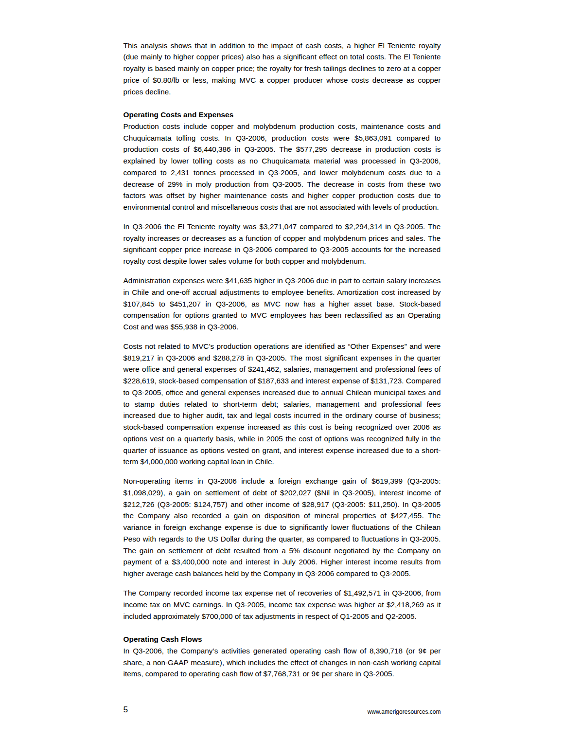This analysis shows that in addition to the impact of cash costs, a higher El Teniente royalty (due mainly to higher copper prices) also has a significant effect on total costs. The El Teniente royalty is based mainly on copper price; the royalty for fresh tailings declines to zero at a copper price of $0.80/lb or less, making MVC a copper producer whose costs decrease as copper prices decline.
Operating Costs and Expenses
Production costs include copper and molybdenum production costs, maintenance costs and Chuquicamata tolling costs. In Q3-2006, production costs were $5,863,091 compared to production costs of $6,440,386 in Q3-2005. The $577,295 decrease in production costs is explained by lower tolling costs as no Chuquicamata material was processed in Q3-2006, compared to 2,431 tonnes processed in Q3-2005, and lower molybdenum costs due to a decrease of 29% in moly production from Q3-2005. The decrease in costs from these two factors was offset by higher maintenance costs and higher copper production costs due to environmental control and miscellaneous costs that are not associated with levels of production.
In Q3-2006 the El Teniente royalty was $3,271,047 compared to $2,294,314 in Q3-2005. The royalty increases or decreases as a function of copper and molybdenum prices and sales. The significant copper price increase in Q3-2006 compared to Q3-2005 accounts for the increased royalty cost despite lower sales volume for both copper and molybdenum.
Administration expenses were $41,635 higher in Q3-2006 due in part to certain salary increases in Chile and one-off accrual adjustments to employee benefits. Amortization cost increased by $107,845 to $451,207 in Q3-2006, as MVC now has a higher asset base. Stock-based compensation for options granted to MVC employees has been reclassified as an Operating Cost and was $55,938 in Q3-2006.
Costs not related to MVC’s production operations are identified as “Other Expenses” and were $819,217 in Q3-2006 and $288,278 in Q3-2005. The most significant expenses in the quarter were office and general expenses of $241,462, salaries, management and professional fees of $228,619, stock-based compensation of $187,633 and interest expense of $131,723. Compared to Q3-2005, office and general expenses increased due to annual Chilean municipal taxes and to stamp duties related to short-term debt; salaries, management and professional fees increased due to higher audit, tax and legal costs incurred in the ordinary course of business; stock-based compensation expense increased as this cost is being recognized over 2006 as options vest on a quarterly basis, while in 2005 the cost of options was recognized fully in the quarter of issuance as options vested on grant, and interest expense increased due to a short-term $4,000,000 working capital loan in Chile.
Non-operating items in Q3-2006 include a foreign exchange gain of $619,399 (Q3-2005: $1,098,029), a gain on settlement of debt of $202,027 ($Nil in Q3-2005), interest income of $212,726 (Q3-2005: $124,757) and other income of $28,917 (Q3-2005: $11,250). In Q3-2005 the Company also recorded a gain on disposition of mineral properties of $427,455. The variance in foreign exchange expense is due to significantly lower fluctuations of the Chilean Peso with regards to the US Dollar during the quarter, as compared to fluctuations in Q3-2005. The gain on settlement of debt resulted from a 5% discount negotiated by the Company on payment of a $3,400,000 note and interest in July 2006. Higher interest income results from higher average cash balances held by the Company in Q3-2006 compared to Q3-2005.
The Company recorded income tax expense net of recoveries of $1,492,571 in Q3-2006, from income tax on MVC earnings. In Q3-2005, income tax expense was higher at $2,418,269 as it included approximately $700,000 of tax adjustments in respect of Q1-2005 and Q2-2005.
Operating Cash Flows
In Q3-2006, the Company’s activities generated operating cash flow of 8,390,718 (or 9¢ per share, a non-GAAP measure), which includes the effect of changes in non-cash working capital items, compared to operating cash flow of $7,768,731 or 9¢ per share in Q3-2005.
5
www.amerigoresources.com